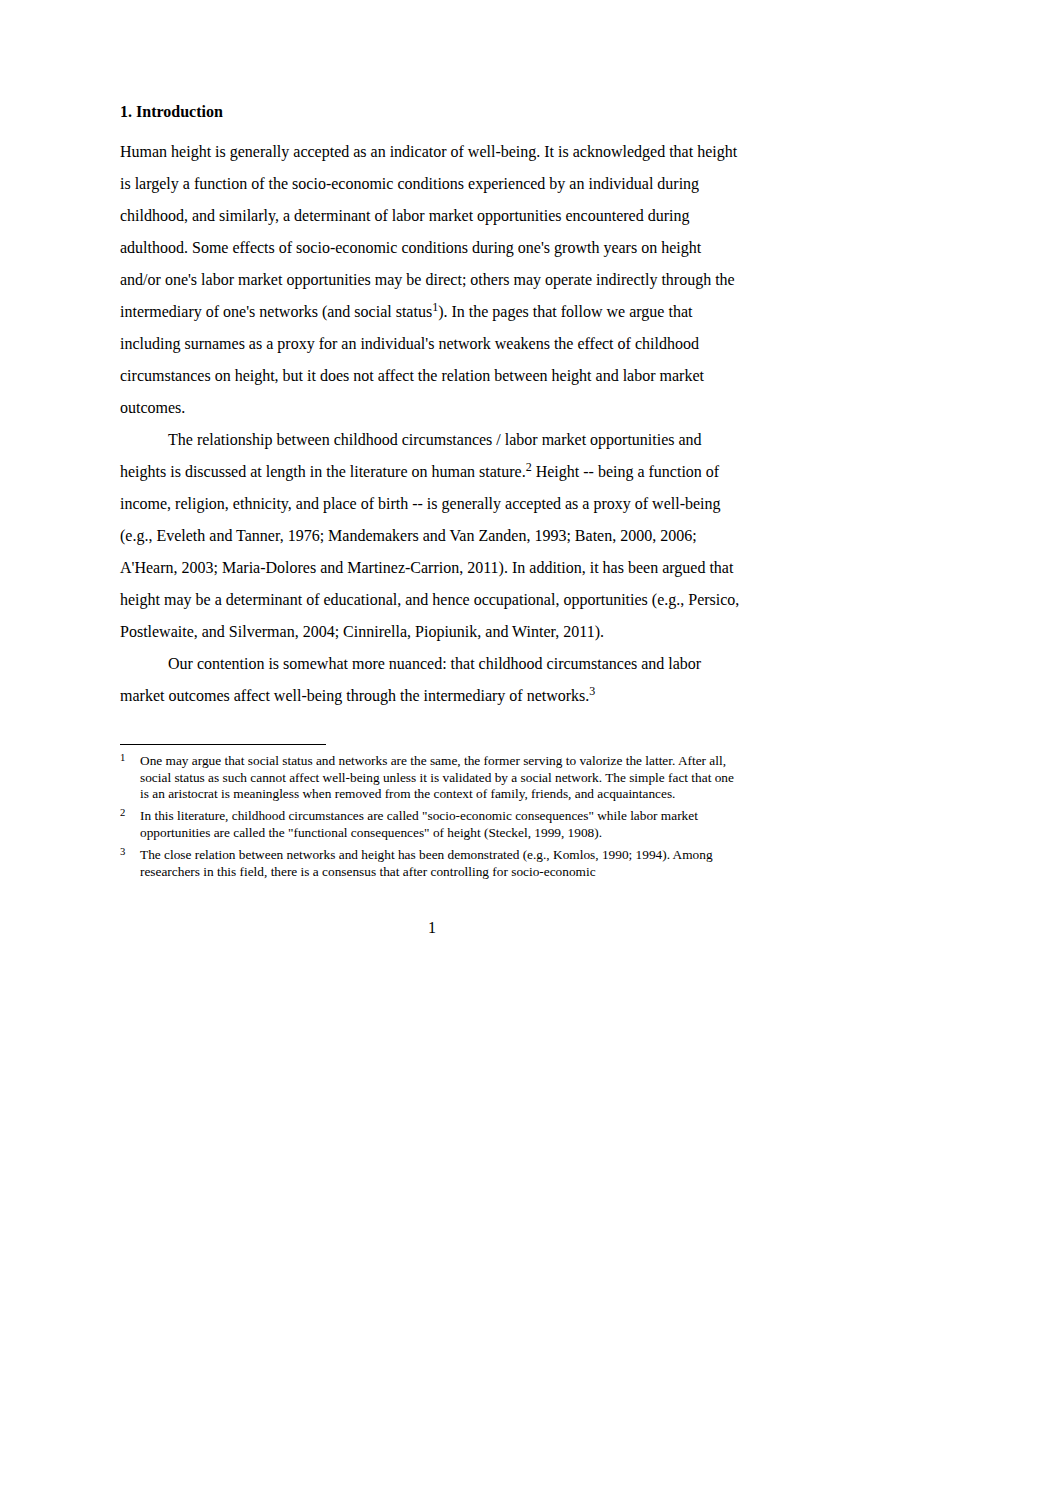1. Introduction
Human height is generally accepted as an indicator of well-being. It is acknowledged that height is largely a function of the socio-economic conditions experienced by an individual during childhood, and similarly, a determinant of labor market opportunities encountered during adulthood. Some effects of socio-economic conditions during one's growth years on height and/or one's labor market opportunities may be direct; others may operate indirectly through the intermediary of one's networks (and social status1). In the pages that follow we argue that including surnames as a proxy for an individual's network weakens the effect of childhood circumstances on height, but it does not affect the relation between height and labor market outcomes.
The relationship between childhood circumstances / labor market opportunities and heights is discussed at length in the literature on human stature.2 Height -- being a function of income, religion, ethnicity, and place of birth -- is generally accepted as a proxy of well-being (e.g., Eveleth and Tanner, 1976; Mandemakers and Van Zanden, 1993; Baten, 2000, 2006; A'Hearn, 2003; Maria-Dolores and Martinez-Carrion, 2011). In addition, it has been argued that height may be a determinant of educational, and hence occupational, opportunities (e.g., Persico, Postlewaite, and Silverman, 2004; Cinnirella, Piopiunik, and Winter, 2011).
Our contention is somewhat more nuanced: that childhood circumstances and labor market outcomes affect well-being through the intermediary of networks.3
1 One may argue that social status and networks are the same, the former serving to valorize the latter. After all, social status as such cannot affect well-being unless it is validated by a social network. The simple fact that one is an aristocrat is meaningless when removed from the context of family, friends, and acquaintances.
2 In this literature, childhood circumstances are called "socio-economic consequences" while labor market opportunities are called the "functional consequences" of height (Steckel, 1999, 1908).
3 The close relation between networks and height has been demonstrated (e.g., Komlos, 1990; 1994). Among researchers in this field, there is a consensus that after controlling for socio-economic
1